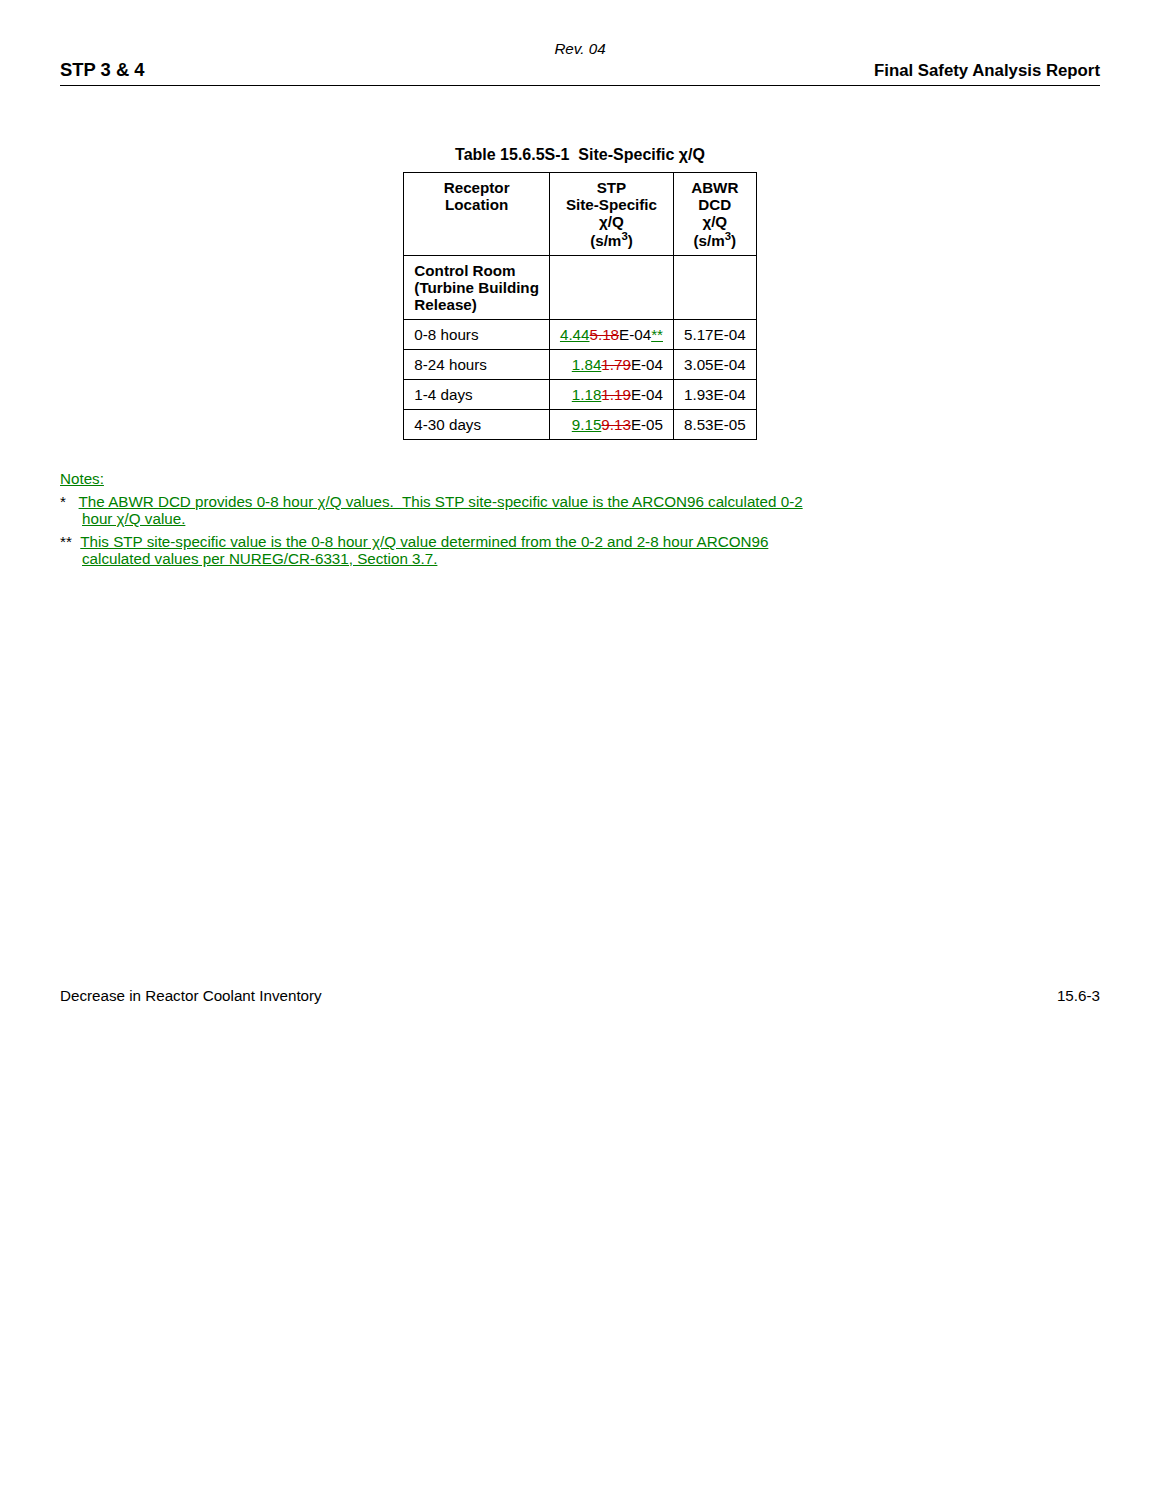Rev. 04
STP 3 & 4
Final Safety Analysis Report
Table 15.6.5S-1 Site-Specific χ/Q
| Receptor Location | STP Site-Specific χ/Q (s/m 3 ) | ABWR DCD χ/Q (s/m 3 ) |
| --- | --- | --- |
| Control Room (Turbine Building Release) | | |
| 0-8 hours | 4.44 5.18 E-04 ** | 5.17E-04 |
| 8-24 hours | 1.84 1.79 E-04 | 3.05E-04 |
| 1-4 days | 1.18 1.19 E-04 | 1.93E-04 |
| 4-30 days | 9.15 9.13 E-05 | 8.53E-05 |
Notes:
* The ABWR DCD provides 0-8 hour χ/Q values. This STP site-specific value is the ARCON96 calculated 0-2 hour χ/Q value.
** This STP site-specific value is the 0-8 hour χ/Q value determined from the 0-2 and 2-8 hour ARCON96 calculated values per NUREG/CR-6331, Section 3.7.
Decrease in Reactor Coolant Inventory
15.6-3